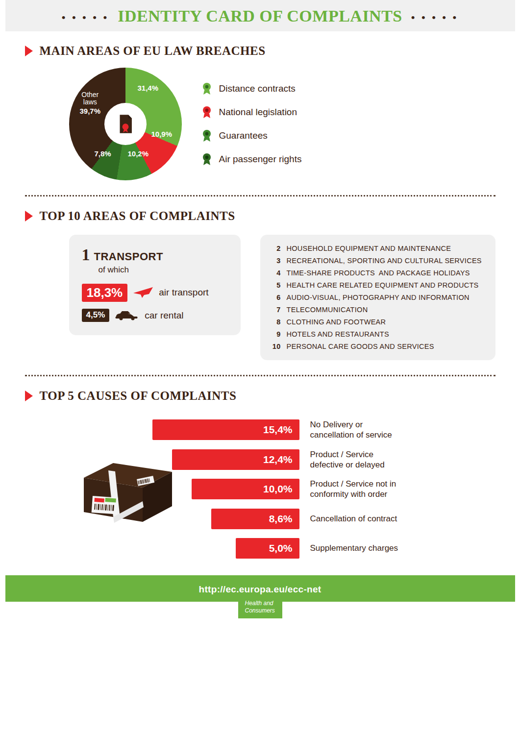• • • • •IDENTITY CARD OF COMPLAINTS• • • • •
MAIN AREAS OF EU LAW BREACHES
31,4%
10,9%
10,2%
7,8%
Other
laws39,7%
Distance contracts
National legislation
Guarantees
Air passenger rights
TOP 10 AREAS OF COMPLAINTS
1 TRANSPORT
of which
18,3% air transport
4,5% car rental
2 Household equipment and maintenance
3 Recreational, sporting and cultural services
4 Time-share products and package holidays
5 Health care related equipment and products
6 Audio-visual, photography and information
7 Telecommunication
8 Clothing and footwear
9 Hotels and restaurants
10 Personal care goods and services
TOP 5 CAUSES OF COMPLAINTS
15,4%
No Delivery or
cancellation of service
12,4%
Product / Service
defective or delayed
10,0%
Product / Service not in
conformity with order
8,6%
Cancellation of contract
5,0%
Supplementary charges
http://ec.europa.eu/ecc-net
Health and
Consumers